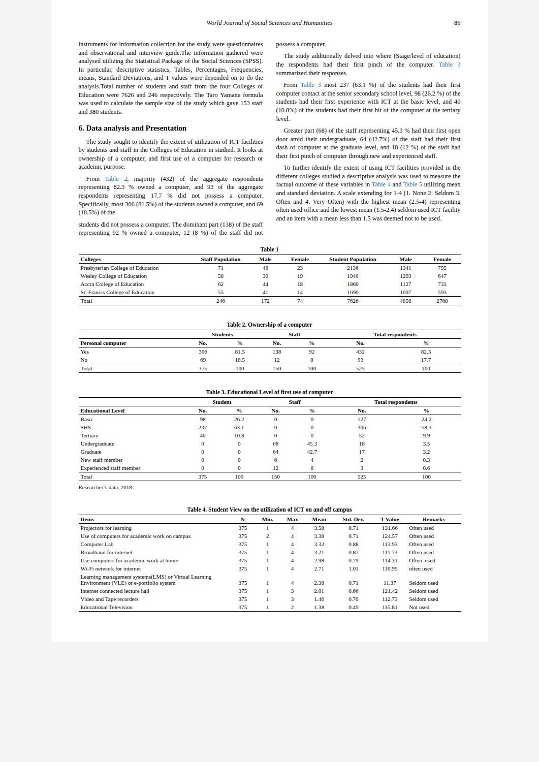World Journal of Social Sciences and Humanities 86
instruments for information collection for the study were questionnaires and observational and interview guide.The information gathered were analysed utilizing the Statistical Package of the Social Sciences (SPSS). In particular, descriptive statistics, Tables, Percentages, Frequencies, means, Standard Deviations, and T values were depended on to do the analysis.Total number of students and staff from the four Colleges of Education were 7626 and 246 respectively. The Taro Yamane formula was used to calculate the sample size of the study which gave 153 staff and 380 students.
6. Data analysis and Presentation
The study sought to identify the extent of utilization of ICT facilities by students and staff in the Colleges of Education in studied. It looks at ownership of a computer, and first use of a computer for research or academic purpose.
From Table 2, majority (432) of the aggregate respondents representing 82.3 % owned a computer, and 93 of the aggregate respondents representing 17.7 % did not possess a computer. Specifically, most 306 (81.5%) of the students owned a computer, and 69 (18.5%) of the
students did not possess a computer. The dominant part (138) of the staff representing 92 % owned a computer, 12 (8 %) of the staff did not possess a computer.
The study additionally delved into where (Stage/level of education) the respondents had their first pinch of the computer. Table 3 summarized their responses.
From Table 3 most 237 (63.1 %) of the students had their first computer contact at the senior secondary school level, 98 (26.2 %) of the students had their first experience with ICT at the basic level, and 40 (10.8%) of the students had their first bit of the computer at the tertiary level.
Greater part (68) of the staff representing 45.3 % had their first open door amid their undergraduate, 64 (42.7%) of the staff had their first dash of computer at the graduate level, and 18 (12 %) of the staff had their first pinch of computer through new and experienced staff.
To further identify the extent of using ICT facilities provided in the different colleges studied a descriptive analysis was used to measure the factual outcome of these variables in Table 4 and Table 5 utilizing mean and standard deviation. A scale extending for 1-4 (1. None 2. Seldom 3. Often and 4. Very Often) with the highest mean (2.5-4) representing often used office and the lowest mean (1.5-2.4) seldom used ICT facility and an item with a mean less than 1.5 was deemed not to be used.
Table 1
| Colleges | Staff Population | Male | Female | Student Population | Male | Female |
| --- | --- | --- | --- | --- | --- | --- |
| Presbyterian College of Education | 71 | 48 | 23 | 2136 | 1341 | 795 |
| Wesley College of Education | 58 | 39 | 19 | 1940 | 1293 | 647 |
| Accra College of Education | 62 | 44 | 18 | 1860 | 1127 | 733 |
| St. Francis College of Education | 55 | 41 | 14 | 1690 | 1097 | 593 |
| Total | 246 | 172 | 74 | 7626 | 4858 | 2768 |
Table 2. Ownership of a computer
| | Students | Staff | Total respondents |
| --- | --- | --- | --- |
| Personal computer | No. | % | No. | % | No. | % |
| Yes | 306 | 81.5 | 138 | 92 | 432 | 82.3 |
| No | 69 | 18.5 | 12 | 8 | 93 | 17.7 |
| Total | 375 | 100 | 150 | 100 | 525 | 100 |
Table 3. Educational Level of first use of computer
| | Student | Staff | Total respondents |
| --- | --- | --- | --- |
| Educational Level | No. | % | No. | % | No. | % |
| Basic | 98 | 26.2 | 0 | 0 | 127 | 24.2 |
| SHS | 237 | 63.1 | 0 | 0 | 306 | 58.3 |
| Tertiary | 40 | 10.8 | 0 | 0 | 52 | 9.9 |
| Undergraduate | 0 | 0 | 68 | 45.3 | 18 | 3.5 |
| Graduate | 0 | 0 | 64 | 42.7 | 17 | 3.2 |
| New staff member | 0 | 0 | 6 | 4 | 2 | 0.3 |
| Experienced staff member | 0 | 0 | 12 | 8 | 3 | 0.6 |
| Total | 375 | 100 | 150 | 100 | 525 | 100 |
Researcher’s data, 2018.
Table 4. Student View on the utilization of ICT on and off campus
| Items | N | Min. | Max | Mean | Std. Dev. | T Value | Remarks |
| --- | --- | --- | --- | --- | --- | --- | --- |
| Projectors for learning | 375 | 1 | 4 | 3.58 | 0.71 | 131.66 | Often used |
| Use of computers for academic work on campus | 375 | 2 | 4 | 3.38 | 0.71 | 124.57 | Often used |
| Computer Lab | 375 | 1 | 4 | 3.32 | 0.88 | 113.93 | Often used |
| Broadband for internet | 375 | 1 | 4 | 3.21 | 0.87 | 111.73 | Often used |
| Use computers for academic work at home | 375 | 1 | 4 | 2.98 | 0.79 | 114.31 | Often used |
| Wi-Fi network for internet | 375 | 1 | 4 | 2.71 | 1.01 | 110.95 | often used |
| Learning management systems(LMS) or Virtual Learning Environment (VLE) or e-portfolio system | 375 | 1 | 4 | 2.38 | 0.71 | 11.37 | Seldom used |
| Internet connected lecture hall | 375 | 1 | 3 | 2.01 | 0.66 | 121.42 | Seldom used |
| Video and Tape recorders | 375 | 1 | 3 | 1.46 | 0.70 | 112.73 | Seldom used |
| Educational Television | 375 | 1 | 2 | 1.38 | 0.49 | 115.81 | Not used |